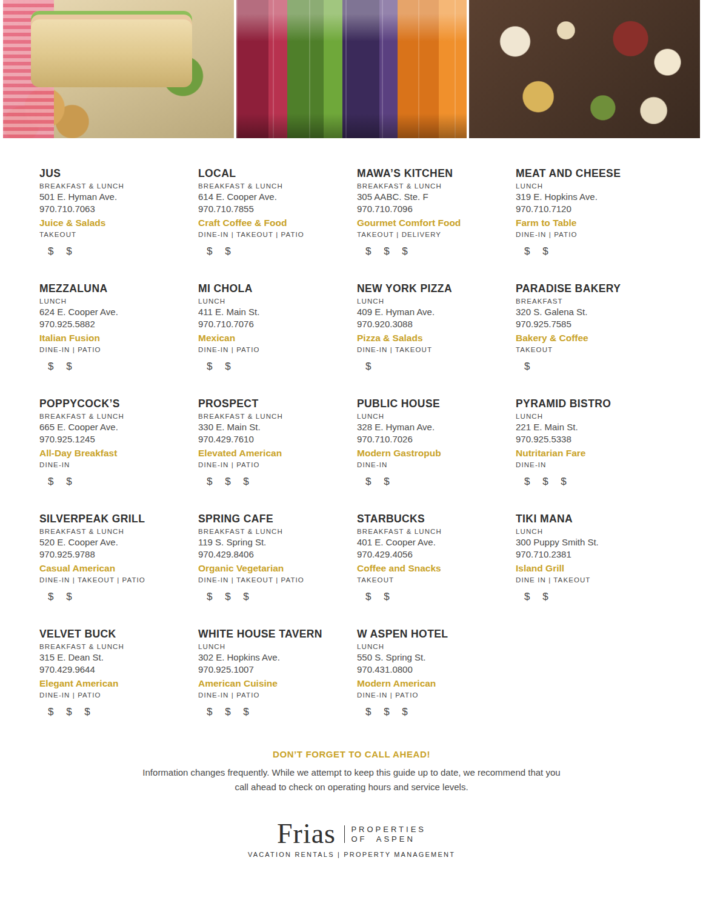JUS
BREAKFAST & LUNCH
501 E. Hyman Ave.
970.710.7063
Juice & Salads
TAKEOUT
$ $
LOCAL
BREAKFAST & LUNCH
614 E. Cooper Ave.
970.710.7855
Craft Coffee & Food
DINE-IN | TAKEOUT | PATIO
$ $
MAWA’S KITCHEN
BREAKFAST & LUNCH
305 AABC. Ste. F
970.710.7096
Gourmet Comfort Food
TAKEOUT | DELIVERY
$ $ $
MEAT AND CHEESE
LUNCH
319 E. Hopkins Ave.
970.710.7120
Farm to Table
DINE-IN | PATIO
$ $
MEZZALUNA
LUNCH
624 E. Cooper Ave.
970.925.5882
Italian Fusion
DINE-IN | PATIO
$ $
MI CHOLA
LUNCH
411 E. Main St.
970.710.7076
Mexican
DINE-IN | PATIO
$ $
NEW YORK PIZZA
LUNCH
409 E. Hyman Ave.
970.920.3088
Pizza & Salads
DINE-IN | TAKEOUT
$
PARADISE BAKERY
BREAKFAST
320 S. Galena St.
970.925.7585
Bakery & Coffee
TAKEOUT
$
POPPYCOCK’S
BREAKFAST & LUNCH
665 E. Cooper Ave.
970.925.1245
All-Day Breakfast
DINE-IN
$ $
PROSPECT
BREAKFAST & LUNCH
330 E. Main St.
970.429.7610
Elevated American
DINE-IN | PATIO
$ $ $
PUBLIC HOUSE
LUNCH
328 E. Hyman Ave.
970.710.7026
Modern Gastropub
DINE-IN
$ $
PYRAMID BISTRO
LUNCH
221 E. Main St.
970.925.5338
Nutritarian Fare
DINE-IN
$ $ $
SILVERPEAK GRILL
BREAKFAST & LUNCH
520 E. Cooper Ave.
970.925.9788
Casual American
DINE-IN | TAKEOUT | PATIO
$ $
SPRING CAFE
BREAKFAST & LUNCH
119 S. Spring St.
970.429.8406
Organic Vegetarian
DINE-IN | TAKEOUT | PATIO
$ $ $
STARBUCKS
BREAKFAST & LUNCH
401 E. Cooper Ave.
970.429.4056
Coffee and Snacks
TAKEOUT
$ $
TIKI MANA
LUNCH
300 Puppy Smith St.
970.710.2381
Island Grill
DINE IN | TAKEOUT
$ $
VELVET BUCK
BREAKFAST & LUNCH
315 E. Dean St.
970.429.9644
Elegant American
DINE-IN | PATIO
$ $ $
WHITE HOUSE TAVERN
LUNCH
302 E. Hopkins Ave.
970.925.1007
American Cuisine
DINE-IN | PATIO
$ $ $
W ASPEN HOTEL
LUNCH
550 S. Spring St.
970.431.0800
Modern American
DINE-IN | PATIO
$ $ $
DON’T FORGET TO CALL AHEAD!
Information changes frequently. While we attempt to keep this guide up to date, we recommend that you
call ahead to check on operating hours and service levels.
Frias
PROPERTIES
OF ASPEN
VACATION RENTALS | PROPERTY MANAGEMENT